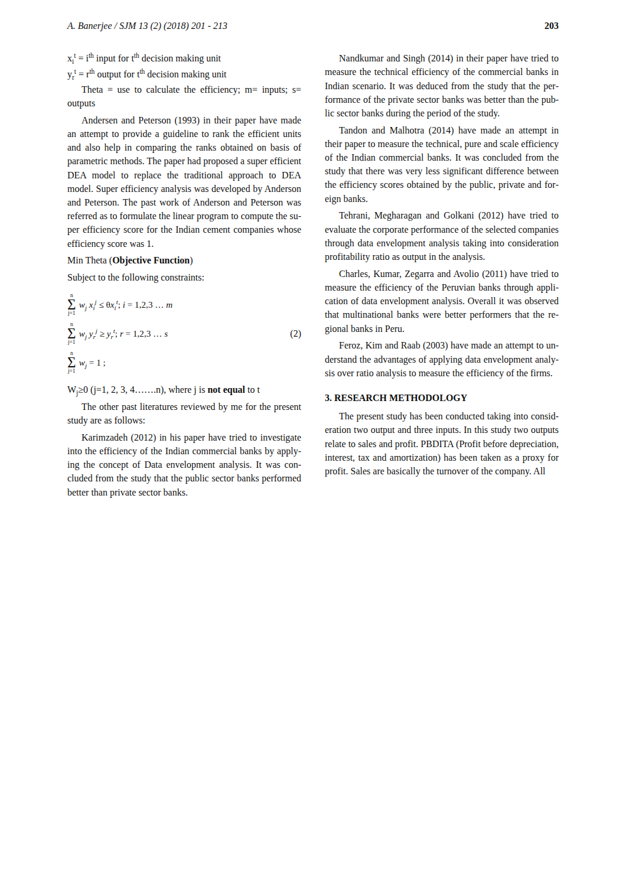A. Banerjee / SJM 13 (2) (2018) 201 - 213 203
xit = ith input for tth decision making unit
yrt = rth output for tth decision making unit
Theta = use to calculate the efficiency; m= inputs; s= outputs
Andersen and Peterson (1993) in their paper have made an attempt to provide a guideline to rank the efficient units and also help in comparing the ranks obtained on basis of parametric methods. The paper had proposed a super efficient DEA model to replace the traditional approach to DEA model. Super efficiency analysis was developed by Anderson and Peterson. The past work of Anderson and Peterson was referred as to formulate the linear program to compute the super efficiency score for the Indian cement companies whose efficiency score was 1.
Min Theta (Objective Function)
Subject to the following constraints:
nΣj=1 wj xij ≤ θxit; i = 1,2,3 … m
nΣj=1 wj yrj ≥ yrt; r = 1,2,3 … s
nΣj=1 wj = 1 ;
(2)
Wj≥0 (j=1, 2, 3, 4…….n), where j is not equal to t
The other past literatures reviewed by me for the present study are as follows:
Karimzadeh (2012) in his paper have tried to investigate into the efficiency of the Indian commercial banks by applying the concept of Data envelopment analysis. It was concluded from the study that the public sector banks performed better than private sector banks.
Nandkumar and Singh (2014) in their paper have tried to measure the technical efficiency of the commercial banks in Indian scenario. It was deduced from the study that the performance of the private sector banks was better than the public sector banks during the period of the study.
Tandon and Malhotra (2014) have made an attempt in their paper to measure the technical, pure and scale efficiency of the Indian commercial banks. It was concluded from the study that there was very less significant difference between the efficiency scores obtained by the public, private and foreign banks.
Tehrani, Megharagan and Golkani (2012) have tried to evaluate the corporate performance of the selected companies through data envelopment analysis taking into consideration profitability ratio as output in the analysis.
Charles, Kumar, Zegarra and Avolio (2011) have tried to measure the efficiency of the Peruvian banks through application of data envelopment analysis. Overall it was observed that multinational banks were better performers that the regional banks in Peru.
Feroz, Kim and Raab (2003) have made an attempt to understand the advantages of applying data envelopment analysis over ratio analysis to measure the efficiency of the firms.
3. Research Methodology
The present study has been conducted taking into consideration two output and three inputs. In this study two outputs relate to sales and profit. PBDITA (Profit before depreciation, interest, tax and amortization) has been taken as a proxy for profit. Sales are basically the turnover of the company. All